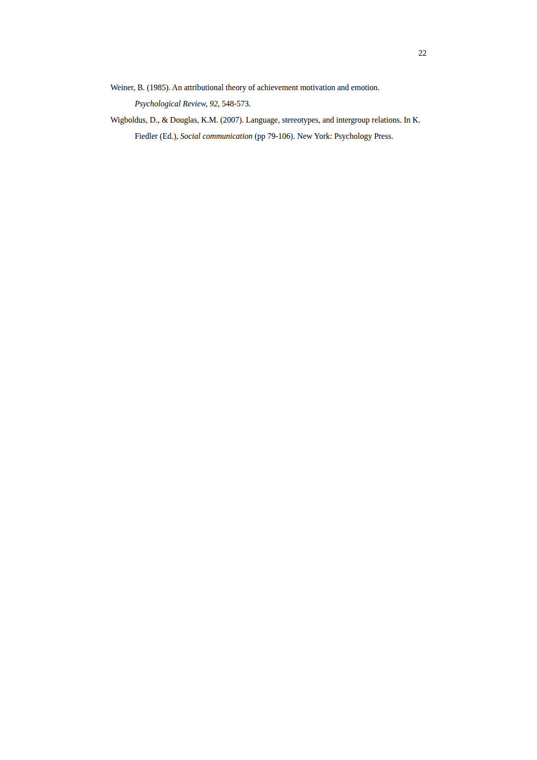22
Weiner, B. (1985). An attributional theory of achievement motivation and emotion. Psychological Review, 92, 548-573.
Wigboldus, D., & Douglas, K.M. (2007). Language, stereotypes, and intergroup relations. In K. Fiedler (Ed.), Social communication (pp 79-106). New York: Psychology Press.